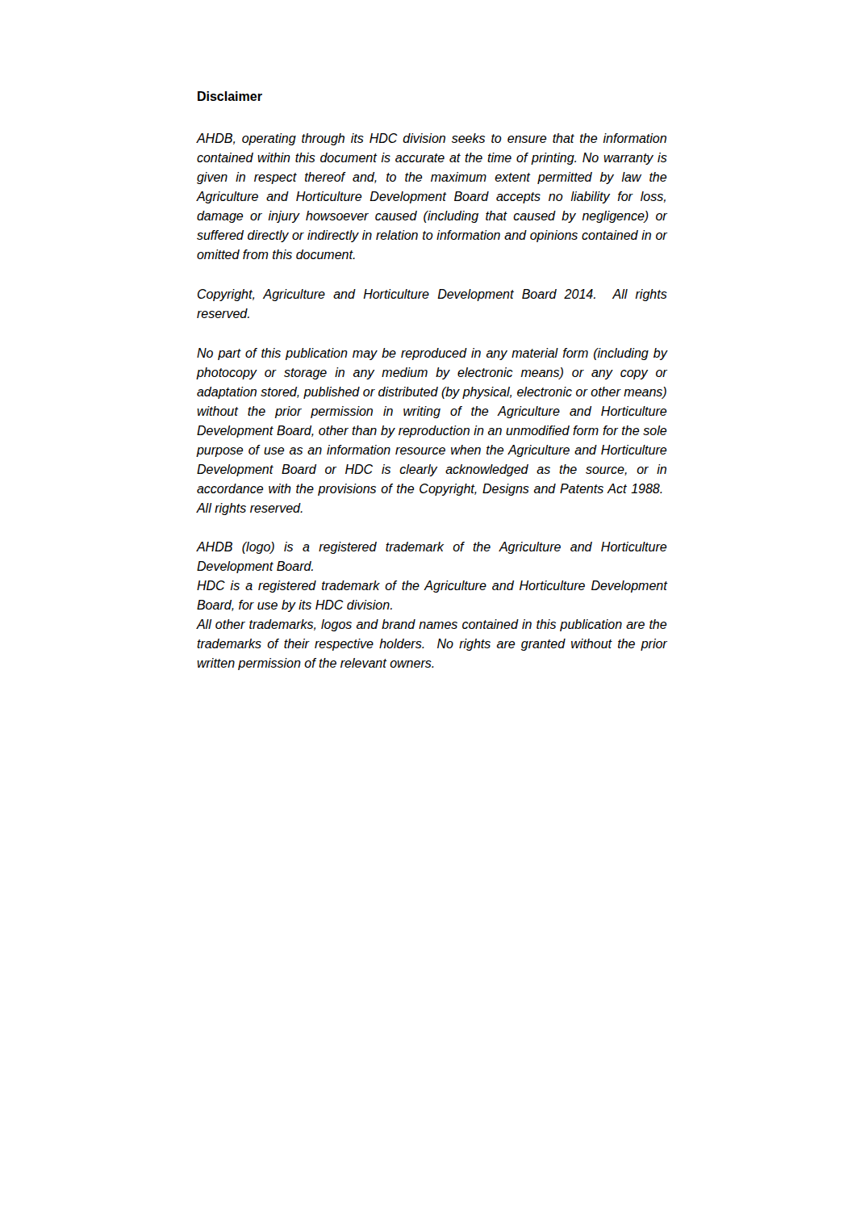Disclaimer
AHDB, operating through its HDC division seeks to ensure that the information contained within this document is accurate at the time of printing. No warranty is given in respect thereof and, to the maximum extent permitted by law the Agriculture and Horticulture Development Board accepts no liability for loss, damage or injury howsoever caused (including that caused by negligence) or suffered directly or indirectly in relation to information and opinions contained in or omitted from this document.
Copyright, Agriculture and Horticulture Development Board 2014. All rights reserved.
No part of this publication may be reproduced in any material form (including by photocopy or storage in any medium by electronic means) or any copy or adaptation stored, published or distributed (by physical, electronic or other means) without the prior permission in writing of the Agriculture and Horticulture Development Board, other than by reproduction in an unmodified form for the sole purpose of use as an information resource when the Agriculture and Horticulture Development Board or HDC is clearly acknowledged as the source, or in accordance with the provisions of the Copyright, Designs and Patents Act 1988. All rights reserved.
AHDB (logo) is a registered trademark of the Agriculture and Horticulture Development Board.
HDC is a registered trademark of the Agriculture and Horticulture Development Board, for use by its HDC division.
All other trademarks, logos and brand names contained in this publication are the trademarks of their respective holders. No rights are granted without the prior written permission of the relevant owners.